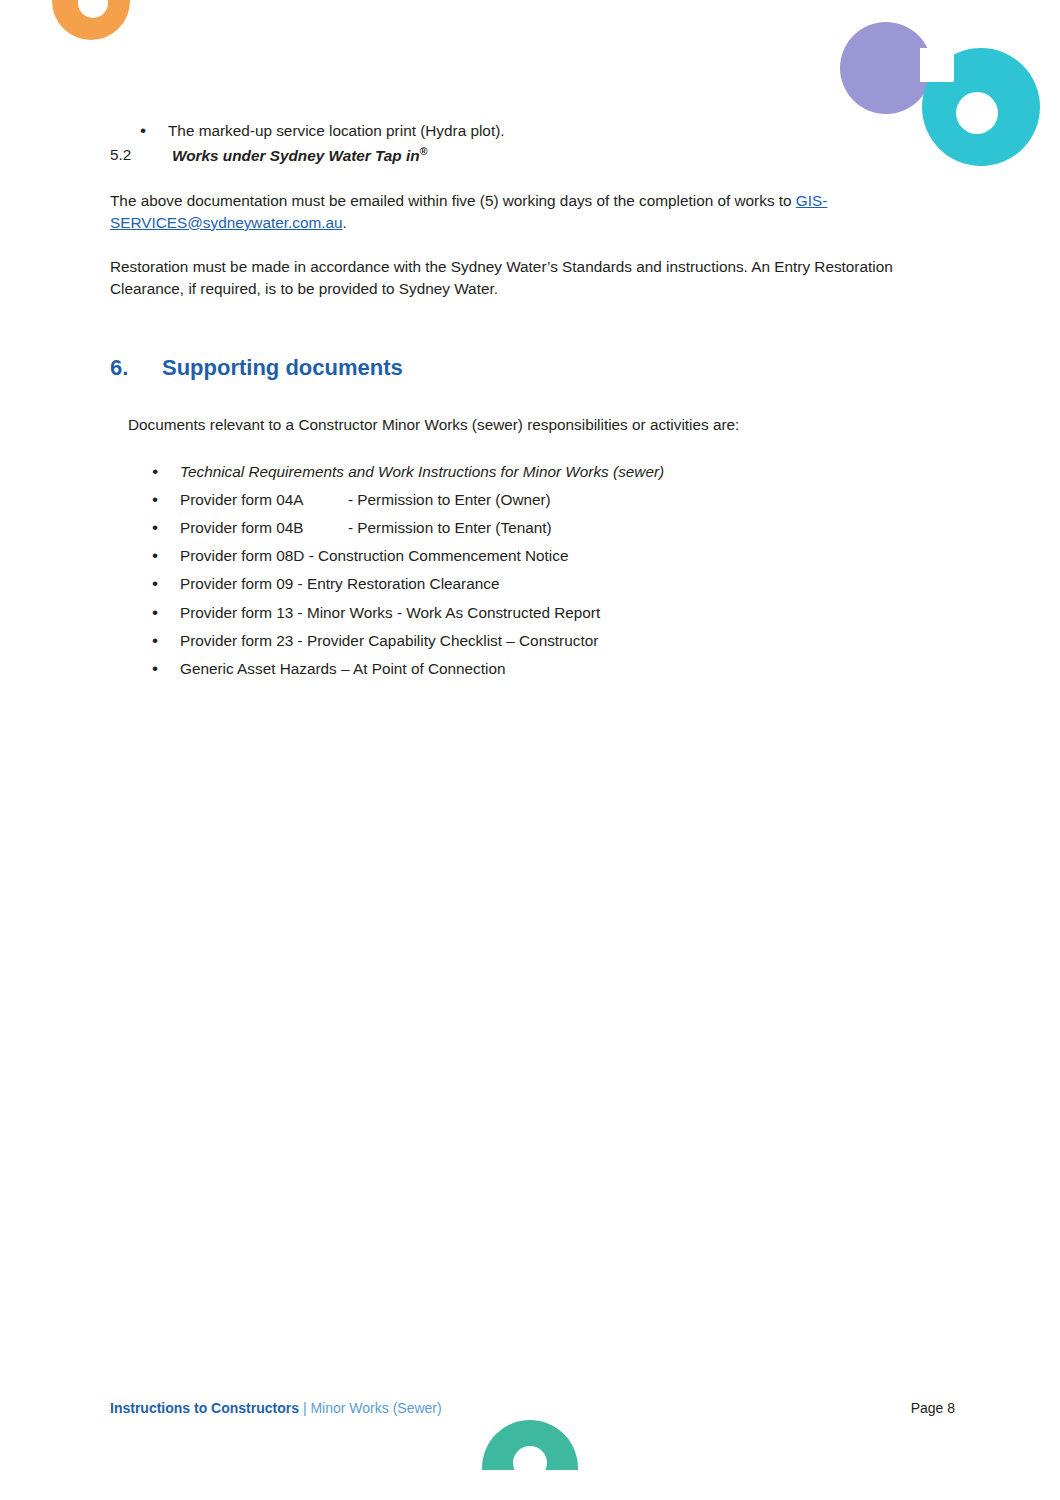The marked-up service location print (Hydra plot).
5.2 Works under Sydney Water Tap in®
The above documentation must be emailed within five (5) working days of the completion of works to GIS-SERVICES@sydneywater.com.au.
Restoration must be made in accordance with the Sydney Water’s Standards and instructions. An Entry Restoration Clearance, if required, is to be provided to Sydney Water.
6. Supporting documents
Documents relevant to a Constructor Minor Works (sewer) responsibilities or activities are:
Technical Requirements and Work Instructions for Minor Works (sewer)
Provider form 04A- Permission to Enter (Owner)
Provider form 04B- Permission to Enter (Tenant)
Provider form 08D - Construction Commencement Notice
Provider form 09 - Entry Restoration Clearance
Provider form 13 - Minor Works - Work As Constructed Report
Provider form 23 - Provider Capability Checklist – Constructor
Generic Asset Hazards – At Point of Connection
Instructions to Constructors | Minor Works (Sewer)
Page 8